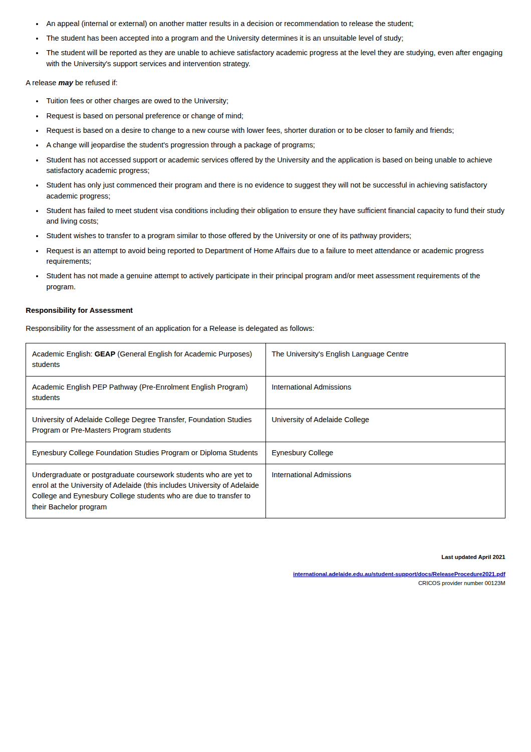An appeal (internal or external) on another matter results in a decision or recommendation to release the student;
The student has been accepted into a program and the University determines it is an unsuitable level of study;
The student will be reported as they are unable to achieve satisfactory academic progress at the level they are studying, even after engaging with the University's support services and intervention strategy.
A release may be refused if:
Tuition fees or other charges are owed to the University;
Request is based on personal preference or change of mind;
Request is based on a desire to change to a new course with lower fees, shorter duration or to be closer to family and friends;
A change will jeopardise the student's progression through a package of programs;
Student has not accessed support or academic services offered by the University and the application is based on being unable to achieve satisfactory academic progress;
Student has only just commenced their program and there is no evidence to suggest they will not be successful in achieving satisfactory academic progress;
Student has failed to meet student visa conditions including their obligation to ensure they have sufficient financial capacity to fund their study and living costs;
Student wishes to transfer to a program similar to those offered by the University or one of its pathway providers;
Request is an attempt to avoid being reported to Department of Home Affairs due to a failure to meet attendance or academic progress requirements;
Student has not made a genuine attempt to actively participate in their principal program and/or meet assessment requirements of the program.
Responsibility for Assessment
Responsibility for the assessment of an application for a Release is delegated as follows:
| Academic English: GEAP (General English for Academic Purposes) students | The University's English Language Centre |
| Academic English PEP Pathway (Pre-Enrolment English Program) students | International Admissions |
| University of Adelaide College Degree Transfer, Foundation Studies Program or Pre-Masters Program students | University of Adelaide College |
| Eynesbury College Foundation Studies Program or Diploma Students | Eynesbury College |
| Undergraduate or postgraduate coursework students who are yet to enrol at the University of Adelaide (this includes University of Adelaide College and Eynesbury College students who are due to transfer to their Bachelor program | International Admissions |
Last updated April 2021
international.adelaide.edu.au/student-support/docs/ReleaseProcedure2021.pdf
CRICOS provider number 00123M